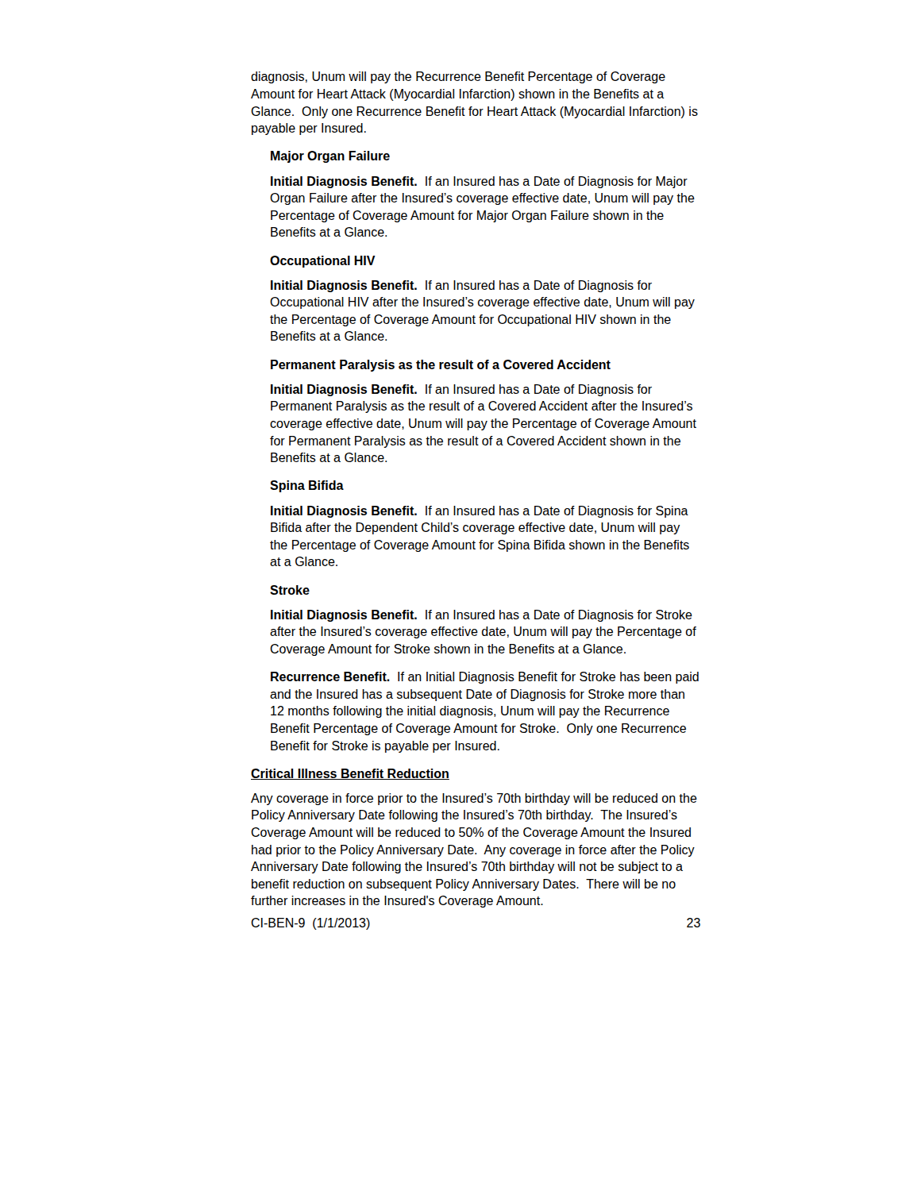diagnosis, Unum will pay the Recurrence Benefit Percentage of Coverage Amount for Heart Attack (Myocardial Infarction) shown in the Benefits at a Glance. Only one Recurrence Benefit for Heart Attack (Myocardial Infarction) is payable per Insured.
Major Organ Failure
Initial Diagnosis Benefit. If an Insured has a Date of Diagnosis for Major Organ Failure after the Insured’s coverage effective date, Unum will pay the Percentage of Coverage Amount for Major Organ Failure shown in the Benefits at a Glance.
Occupational HIV
Initial Diagnosis Benefit. If an Insured has a Date of Diagnosis for Occupational HIV after the Insured’s coverage effective date, Unum will pay the Percentage of Coverage Amount for Occupational HIV shown in the Benefits at a Glance.
Permanent Paralysis as the result of a Covered Accident
Initial Diagnosis Benefit. If an Insured has a Date of Diagnosis for Permanent Paralysis as the result of a Covered Accident after the Insured’s coverage effective date, Unum will pay the Percentage of Coverage Amount for Permanent Paralysis as the result of a Covered Accident shown in the Benefits at a Glance.
Spina Bifida
Initial Diagnosis Benefit. If an Insured has a Date of Diagnosis for Spina Bifida after the Dependent Child’s coverage effective date, Unum will pay the Percentage of Coverage Amount for Spina Bifida shown in the Benefits at a Glance.
Stroke
Initial Diagnosis Benefit. If an Insured has a Date of Diagnosis for Stroke after the Insured’s coverage effective date, Unum will pay the Percentage of Coverage Amount for Stroke shown in the Benefits at a Glance.
Recurrence Benefit. If an Initial Diagnosis Benefit for Stroke has been paid and the Insured has a subsequent Date of Diagnosis for Stroke more than 12 months following the initial diagnosis, Unum will pay the Recurrence Benefit Percentage of Coverage Amount for Stroke. Only one Recurrence Benefit for Stroke is payable per Insured.
Critical Illness Benefit Reduction
Any coverage in force prior to the Insured’s 70th birthday will be reduced on the Policy Anniversary Date following the Insured’s 70th birthday. The Insured’s Coverage Amount will be reduced to 50% of the Coverage Amount the Insured had prior to the Policy Anniversary Date. Any coverage in force after the Policy Anniversary Date following the Insured’s 70th birthday will not be subject to a benefit reduction on subsequent Policy Anniversary Dates. There will be no further increases in the Insured's Coverage Amount.
CI-BEN-9 (1/1/2013) 23